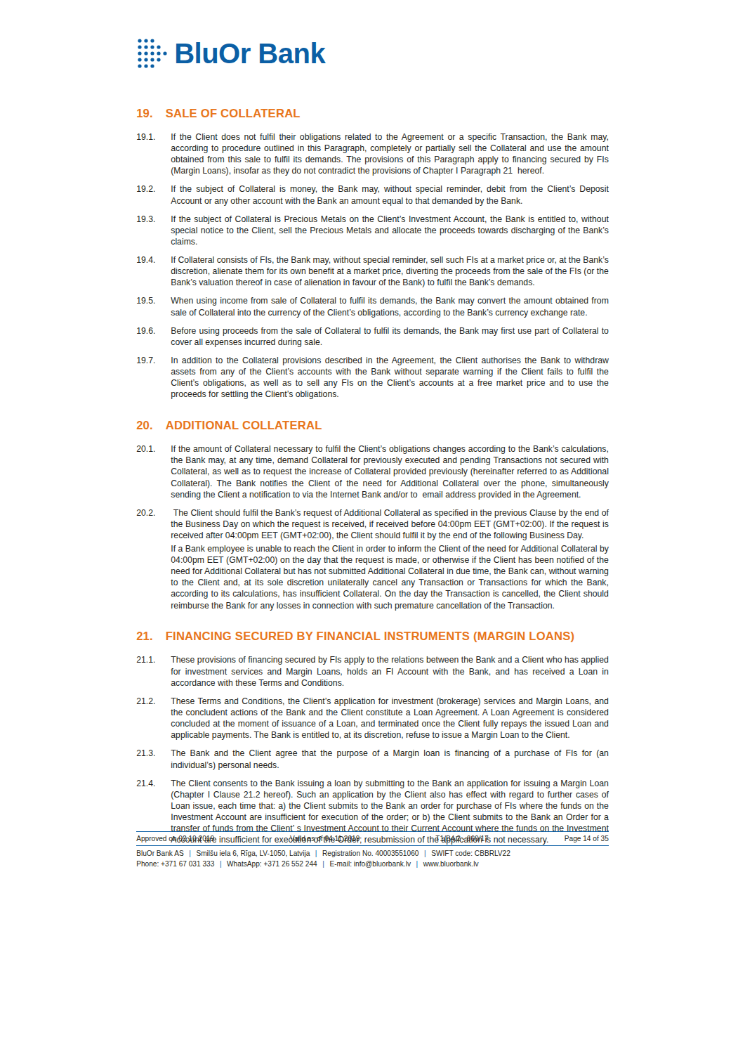BluOr Bank
19. SALE OF COLLATERAL
19.1.
If the Client does not fulfil their obligations related to the Agreement or a specific Transaction, the Bank may, according to procedure outlined in this Paragraph, completely or partially sell the Collateral and use the amount obtained from this sale to fulfil its demands. The provisions of this Paragraph apply to financing secured by FIs (Margin Loans), insofar as they do not contradict the provisions of Chapter I Paragraph 21 hereof.
19.2.
If the subject of Collateral is money, the Bank may, without special reminder, debit from the Client’s Deposit Account or any other account with the Bank an amount equal to that demanded by the Bank.
19.3.
If the subject of Collateral is Precious Metals on the Client’s Investment Account, the Bank is entitled to, without special notice to the Client, sell the Precious Metals and allocate the proceeds towards discharging of the Bank’s claims.
19.4.
If Collateral consists of FIs, the Bank may, without special reminder, sell such FIs at a market price or, at the Bank’s discretion, alienate them for its own benefit at a market price, diverting the proceeds from the sale of the FIs (or the Bank’s valuation thereof in case of alienation in favour of the Bank) to fulfil the Bank’s demands.
19.5.
When using income from sale of Collateral to fulfil its demands, the Bank may convert the amount obtained from sale of Collateral into the currency of the Client’s obligations, according to the Bank’s currency exchange rate.
19.6.
Before using proceeds from the sale of Collateral to fulfil its demands, the Bank may first use part of Collateral to cover all expenses incurred during sale.
19.7.
In addition to the Collateral provisions described in the Agreement, the Client authorises the Bank to withdraw assets from any of the Client’s accounts with the Bank without separate warning if the Client fails to fulfil the Client’s obligations, as well as to sell any FIs on the Client’s accounts at a free market price and to use the proceeds for settling the Client’s obligations.
20. ADDITIONAL COLLATERAL
20.1.
If the amount of Collateral necessary to fulfil the Client’s obligations changes according to the Bank’s calculations, the Bank may, at any time, demand Collateral for previously executed and pending Transactions not secured with Collateral, as well as to request the increase of Collateral provided previously (hereinafter referred to as Additional Collateral). The Bank notifies the Client of the need for Additional Collateral over the phone, simultaneously sending the Client a notification to via the Internet Bank and/or to email address provided in the Agreement.
20.2.
The Client should fulfil the Bank’s request of Additional Collateral as specified in the previous Clause by the end of the Business Day on which the request is received, if received before 04:00pm EET (GMT+02:00). If the request is received after 04:00pm EET (GMT+02:00), the Client should fulfil it by the end of the following Business Day.
If a Bank employee is unable to reach the Client in order to inform the Client of the need for Additional Collateral by 04:00pm EET (GMT+02:00) on the day that the request is made, or otherwise if the Client has been notified of the need for Additional Collateral but has not submitted Additional Collateral in due time, the Bank can, without warning to the Client and, at its sole discretion unilaterally cancel any Transaction or Transactions for which the Bank, according to its calculations, has insufficient Collateral. On the day the Transaction is cancelled, the Client should reimburse the Bank for any losses in connection with such premature cancellation of the Transaction.
21. FINANCING SECURED BY FINANCIAL INSTRUMENTS (MARGIN LOANS)
21.1.
These provisions of financing secured by FIs apply to the relations between the Bank and a Client who has applied for investment services and Margin Loans, holds an FI Account with the Bank, and has received a Loan in accordance with these Terms and Conditions.
21.2.
These Terms and Conditions, the Client’s application for investment (brokerage) services and Margin Loans, and the concludent actions of the Bank and the Client constitute a Loan Agreement. A Loan Agreement is considered concluded at the moment of issuance of a Loan, and terminated once the Client fully repays the issued Loan and applicable payments. The Bank is entitled to, at its discretion, refuse to issue a Margin Loan to the Client.
21.3.
The Bank and the Client agree that the purpose of a Margin loan is financing of a purchase of FIs for (an individual’s) personal needs.
21.4.
The Client consents to the Bank issuing a loan by submitting to the Bank an application for issuing a Margin Loan (Chapter I Clause 21.2 hereof). Such an application by the Client also has effect with regard to further cases of Loan issue, each time that: a) the Client submits to the Bank an order for purchase of FIs where the funds on the Investment Account are insufficient for execution of the order; or b) the Client submits to the Bank an Order for a transfer of funds from the Client’ s Investment Account to their Current Account where the funds on the Investment Account are insufficient for execution of the Order; resubmission of the application is not necessary.
Approved on 02.10.2019 Valid as of 04.11.2019 T1/B4.2 - 660/17 Page 14 of 35
BluOr Bank AS|Smilšu iela 6, Rīga, LV-1050, Latvija|Registration No. 40003551060|SWIFT code: CBBRLV22
Phone: +371 67 031 333|WhatsApp: +371 26 552 244|E-mail: info@bluorbank.lv|www.bluorbank.lv